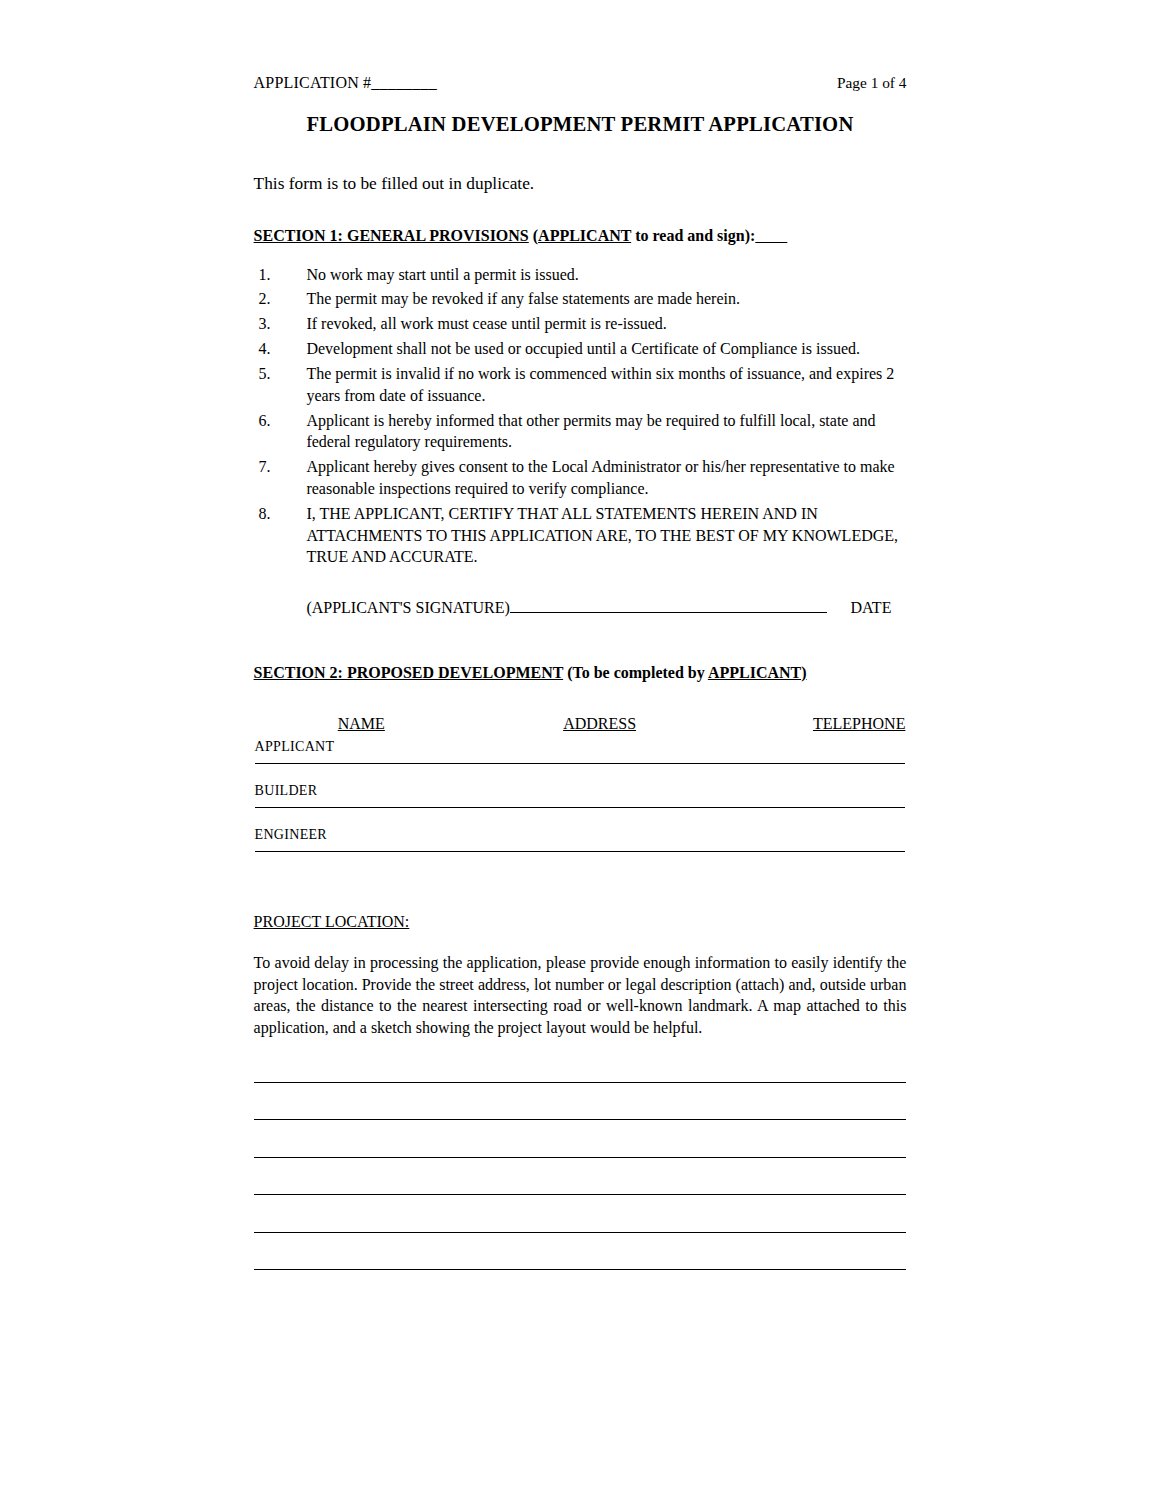APPLICATION #________
Page 1 of 4
FLOODPLAIN DEVELOPMENT PERMIT APPLICATION
This form is to be filled out in duplicate.
SECTION 1: GENERAL PROVISIONS (APPLICANT to read and sign):
1. No work may start until a permit is issued.
2. The permit may be revoked if any false statements are made herein.
3. If revoked, all work must cease until permit is re-issued.
4. Development shall not be used or occupied until a Certificate of Compliance is issued.
5. The permit is invalid if no work is commenced within six months of issuance, and expires 2 years from date of issuance.
6. Applicant is hereby informed that other permits may be required to fulfill local, state and federal regulatory requirements.
7. Applicant hereby gives consent to the Local Administrator or his/her representative to make reasonable inspections required to verify compliance.
8. I, THE APPLICANT, CERTIFY THAT ALL STATEMENTS HEREIN AND IN ATTACHMENTS TO THIS APPLICATION ARE, TO THE BEST OF MY KNOWLEDGE, TRUE AND ACCURATE.
(APPLICANT'S SIGNATURE) DATE
SECTION 2: PROPOSED DEVELOPMENT (To be completed by APPLICANT)
| NAME | ADDRESS | TELEPHONE |
| --- | --- | --- |
| APPLICANT |
| BUILDER |
| ENGINEER |
PROJECT LOCATION:
To avoid delay in processing the application, please provide enough information to easily identify the project location. Provide the street address, lot number or legal description (attach) and, outside urban areas, the distance to the nearest intersecting road or well-known landmark. A map attached to this application, and a sketch showing the project layout would be helpful.